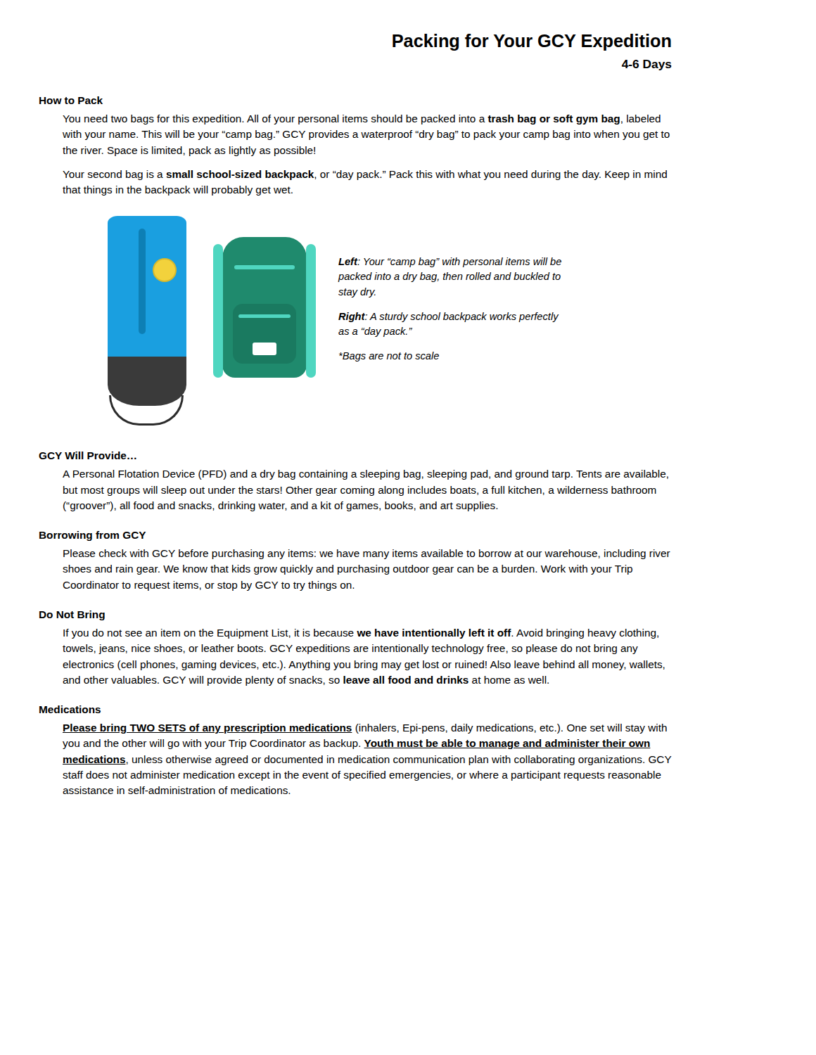Packing for Your GCY Expedition
4-6 Days
How to Pack
You need two bags for this expedition. All of your personal items should be packed into a trash bag or soft gym bag, labeled with your name. This will be your “camp bag.” GCY provides a waterproof “dry bag” to pack your camp bag into when you get to the river. Space is limited, pack as lightly as possible!
Your second bag is a small school-sized backpack, or “day pack.” Pack this with what you need during the day. Keep in mind that things in the backpack will probably get wet.
Left: Your “camp bag” with personal items will be packed into a dry bag, then rolled and buckled to stay dry.
Right: A sturdy school backpack works perfectly as a “day pack.”
*Bags are not to scale
GCY Will Provide…
A Personal Flotation Device (PFD) and a dry bag containing a sleeping bag, sleeping pad, and ground tarp. Tents are available, but most groups will sleep out under the stars! Other gear coming along includes boats, a full kitchen, a wilderness bathroom (“groover”), all food and snacks, drinking water, and a kit of games, books, and art supplies.
Borrowing from GCY
Please check with GCY before purchasing any items: we have many items available to borrow at our warehouse, including river shoes and rain gear. We know that kids grow quickly and purchasing outdoor gear can be a burden. Work with your Trip Coordinator to request items, or stop by GCY to try things on.
Do Not Bring
If you do not see an item on the Equipment List, it is because we have intentionally left it off. Avoid bringing heavy clothing, towels, jeans, nice shoes, or leather boots. GCY expeditions are intentionally technology free, so please do not bring any electronics (cell phones, gaming devices, etc.). Anything you bring may get lost or ruined! Also leave behind all money, wallets, and other valuables. GCY will provide plenty of snacks, so leave all food and drinks at home as well.
Medications
Please bring TWO SETS of any prescription medications (inhalers, Epi-pens, daily medications, etc.). One set will stay with you and the other will go with your Trip Coordinator as backup. Youth must be able to manage and administer their own medications, unless otherwise agreed or documented in medication communication plan with collaborating organizations. GCY staff does not administer medication except in the event of specified emergencies, or where a participant requests reasonable assistance in self-administration of medications.